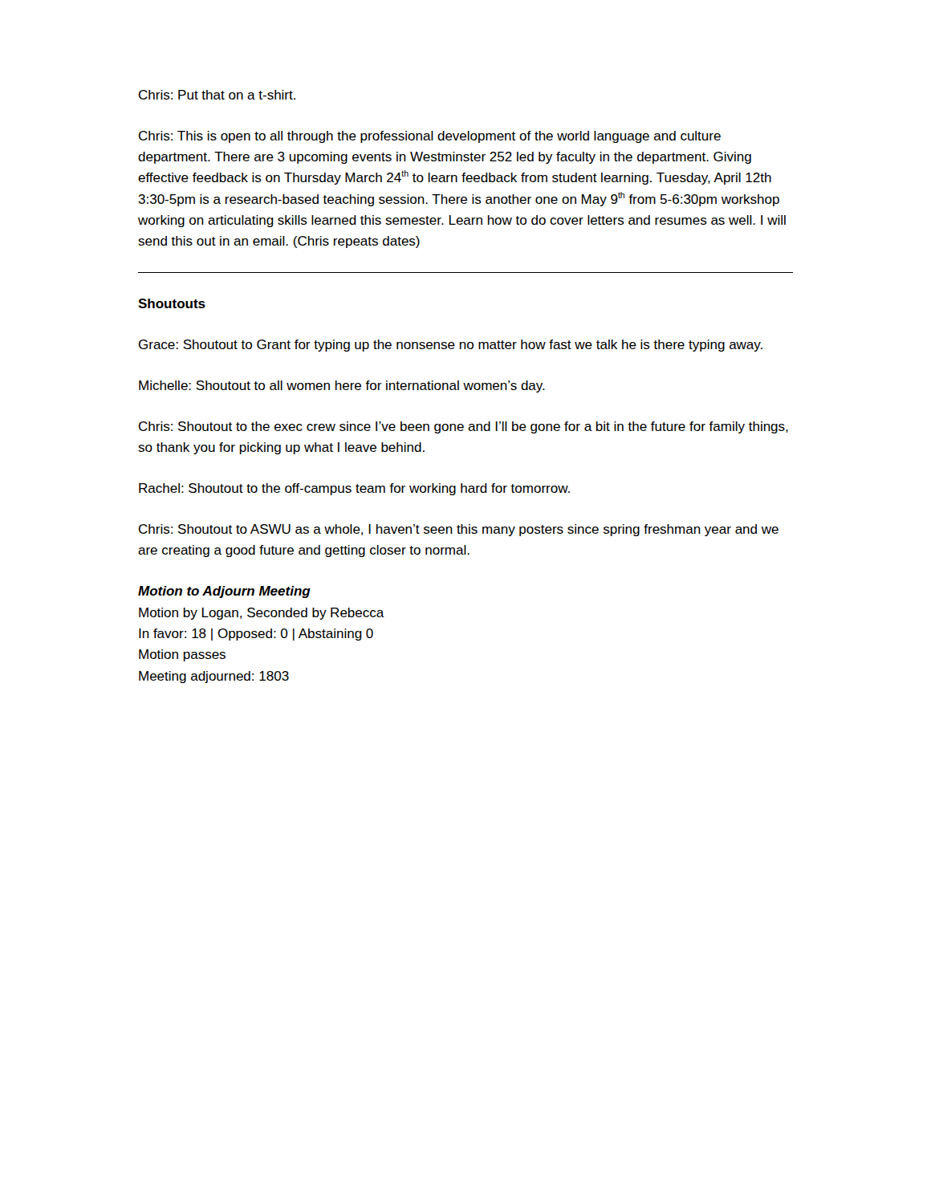Chris: Put that on a t-shirt.
Chris: This is open to all through the professional development of the world language and culture department. There are 3 upcoming events in Westminster 252 led by faculty in the department. Giving effective feedback is on Thursday March 24th to learn feedback from student learning. Tuesday, April 12th 3:30-5pm is a research-based teaching session. There is another one on May 9th from 5-6:30pm workshop working on articulating skills learned this semester. Learn how to do cover letters and resumes as well. I will send this out in an email. (Chris repeats dates)
Shoutouts
Grace: Shoutout to Grant for typing up the nonsense no matter how fast we talk he is there typing away.
Michelle: Shoutout to all women here for international women’s day.
Chris: Shoutout to the exec crew since I’ve been gone and I’ll be gone for a bit in the future for family things, so thank you for picking up what I leave behind.
Rachel: Shoutout to the off-campus team for working hard for tomorrow.
Chris: Shoutout to ASWU as a whole, I haven’t seen this many posters since spring freshman year and we are creating a good future and getting closer to normal.
Motion to Adjourn Meeting
Motion by Logan, Seconded by Rebecca
In favor: 18 | Opposed: 0 | Abstaining 0
Motion passes
Meeting adjourned: 1803